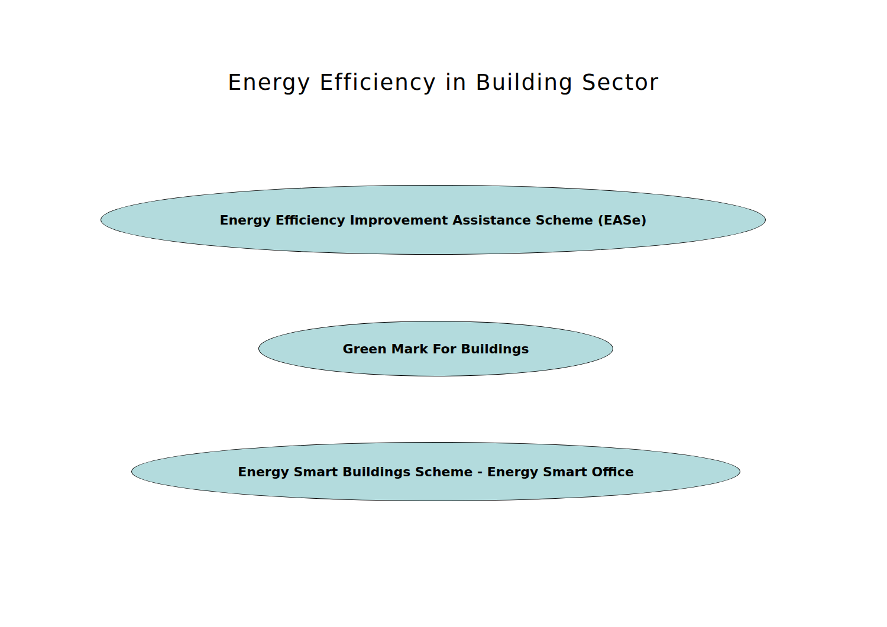Energy Efficiency in Building Sector
Energy Efficiency Improvement Assistance Scheme (EASe)
Green Mark For Buildings
Energy Smart Buildings Scheme - Energy Smart Office